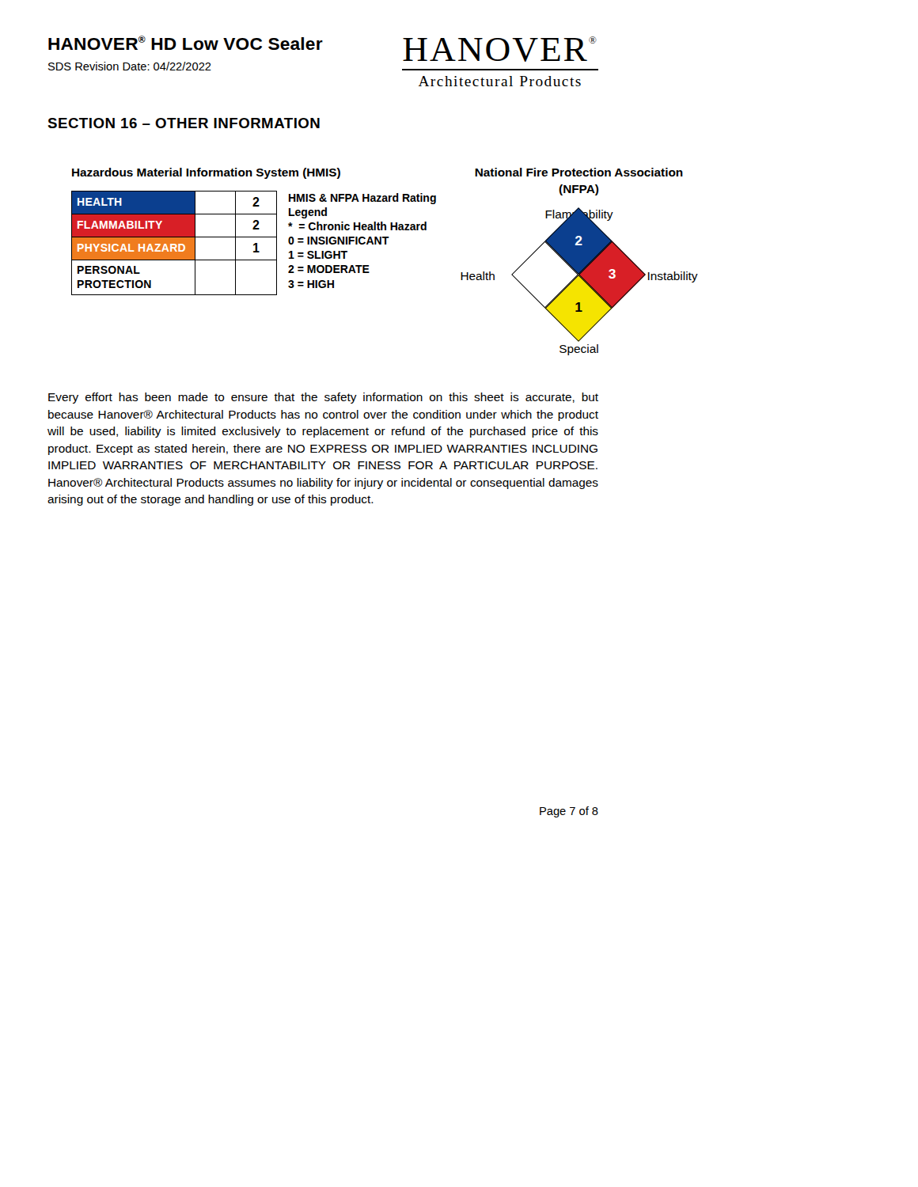HANOVER® HD Low VOC Sealer
SDS Revision Date: 04/22/2022
HANOVER®
Architectural Products
SECTION 16 – OTHER INFORMATION
Hazardous Material Information System (HMIS)
| HEALTH | | 2 |
| FLAMMABILITY | | 2 |
| PHYSICAL HAZARD | | 1 |
| PERSONAL PROTECTION | | |
HMIS & NFPA Hazard Rating
Legend
* = Chronic Health Hazard
0 = INSIGNIFICANT
1 = SLIGHT
2 = MODERATE
3 = HIGH
National Fire Protection Association (NFPA)
Flammability
Health
Instability
Special
3
2
1
Every effort has been made to ensure that the safety information on this sheet is accurate, but because Hanover® Architectural Products has no control over the condition under which the product will be used, liability is limited exclusively to replacement or refund of the purchased price of this product. Except as stated herein, there are NO EXPRESS OR IMPLIED WARRANTIES INCLUDING IMPLIED WARRANTIES OF MERCHANTABILITY OR FINESS FOR A PARTICULAR PURPOSE. Hanover® Architectural Products assumes no liability for injury or incidental or consequential damages arising out of the storage and handling or use of this product.
Page 7 of 8